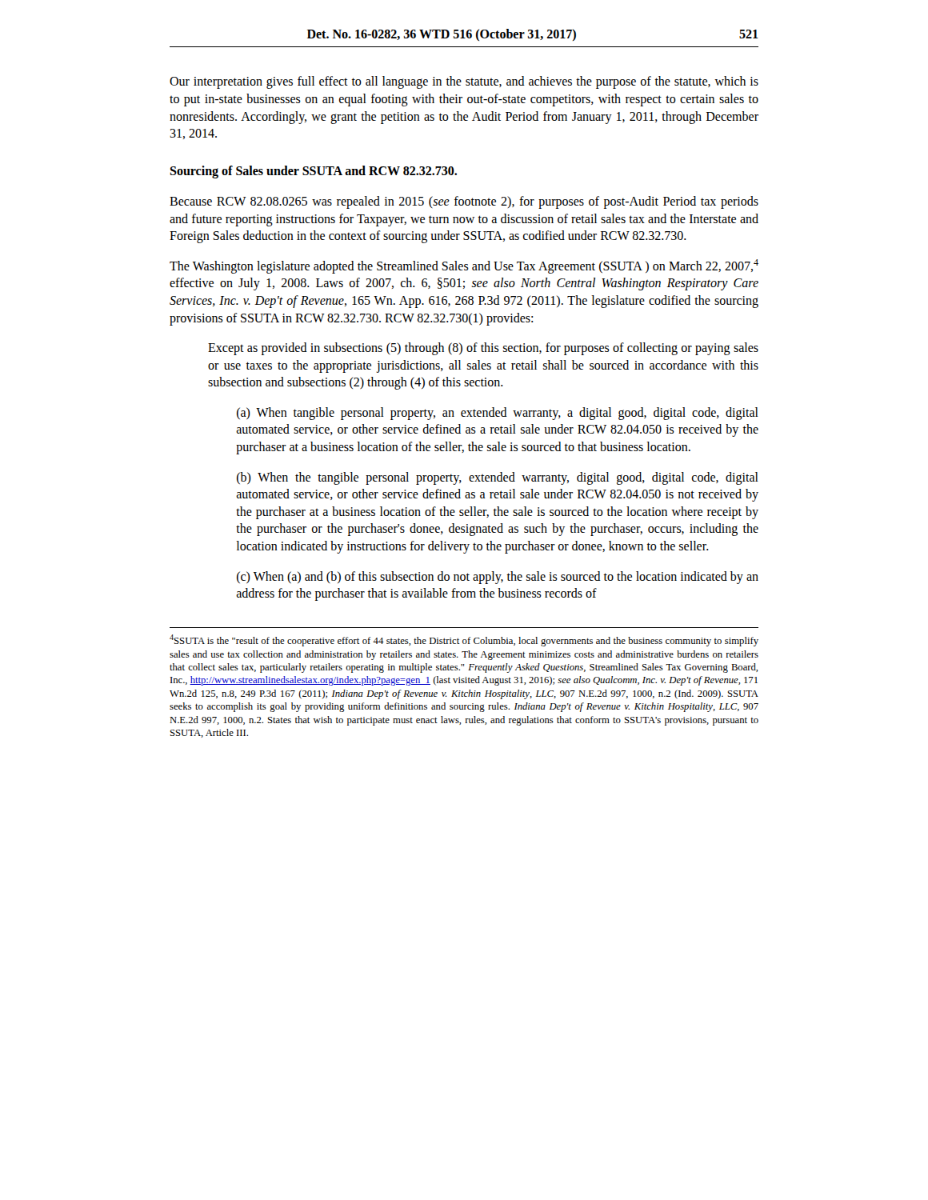Det. No. 16-0282, 36 WTD 516 (October 31, 2017) 521
Our interpretation gives full effect to all language in the statute, and achieves the purpose of the statute, which is to put in-state businesses on an equal footing with their out-of-state competitors, with respect to certain sales to nonresidents. Accordingly, we grant the petition as to the Audit Period from January 1, 2011, through December 31, 2014.
Sourcing of Sales under SSUTA and RCW 82.32.730.
Because RCW 82.08.0265 was repealed in 2015 (see footnote 2), for purposes of post-Audit Period tax periods and future reporting instructions for Taxpayer, we turn now to a discussion of retail sales tax and the Interstate and Foreign Sales deduction in the context of sourcing under SSUTA, as codified under RCW 82.32.730.
The Washington legislature adopted the Streamlined Sales and Use Tax Agreement (SSUTA ) on March 22, 2007,4 effective on July 1, 2008. Laws of 2007, ch. 6, §501; see also North Central Washington Respiratory Care Services, Inc. v. Dep't of Revenue, 165 Wn. App. 616, 268 P.3d 972 (2011). The legislature codified the sourcing provisions of SSUTA in RCW 82.32.730. RCW 82.32.730(1) provides:
Except as provided in subsections (5) through (8) of this section, for purposes of collecting or paying sales or use taxes to the appropriate jurisdictions, all sales at retail shall be sourced in accordance with this subsection and subsections (2) through (4) of this section.
(a) When tangible personal property, an extended warranty, a digital good, digital code, digital automated service, or other service defined as a retail sale under RCW 82.04.050 is received by the purchaser at a business location of the seller, the sale is sourced to that business location.
(b) When the tangible personal property, extended warranty, digital good, digital code, digital automated service, or other service defined as a retail sale under RCW 82.04.050 is not received by the purchaser at a business location of the seller, the sale is sourced to the location where receipt by the purchaser or the purchaser's donee, designated as such by the purchaser, occurs, including the location indicated by instructions for delivery to the purchaser or donee, known to the seller.
(c) When (a) and (b) of this subsection do not apply, the sale is sourced to the location indicated by an address for the purchaser that is available from the business records of
4 SSUTA is the "result of the cooperative effort of 44 states, the District of Columbia, local governments and the business community to simplify sales and use tax collection and administration by retailers and states. The Agreement minimizes costs and administrative burdens on retailers that collect sales tax, particularly retailers operating in multiple states." Frequently Asked Questions, Streamlined Sales Tax Governing Board, Inc., http://www.streamlinedsalestax.org/index.php?page=gen_1 (last visited August 31, 2016); see also Qualcomm, Inc. v. Dep't of Revenue, 171 Wn.2d 125, n.8, 249 P.3d 167 (2011); Indiana Dep't of Revenue v. Kitchin Hospitality, LLC, 907 N.E.2d 997, 1000, n.2 (Ind. 2009). SSUTA seeks to accomplish its goal by providing uniform definitions and sourcing rules. Indiana Dep't of Revenue v. Kitchin Hospitality, LLC, 907 N.E.2d 997, 1000, n.2. States that wish to participate must enact laws, rules, and regulations that conform to SSUTA's provisions, pursuant to SSUTA, Article III.